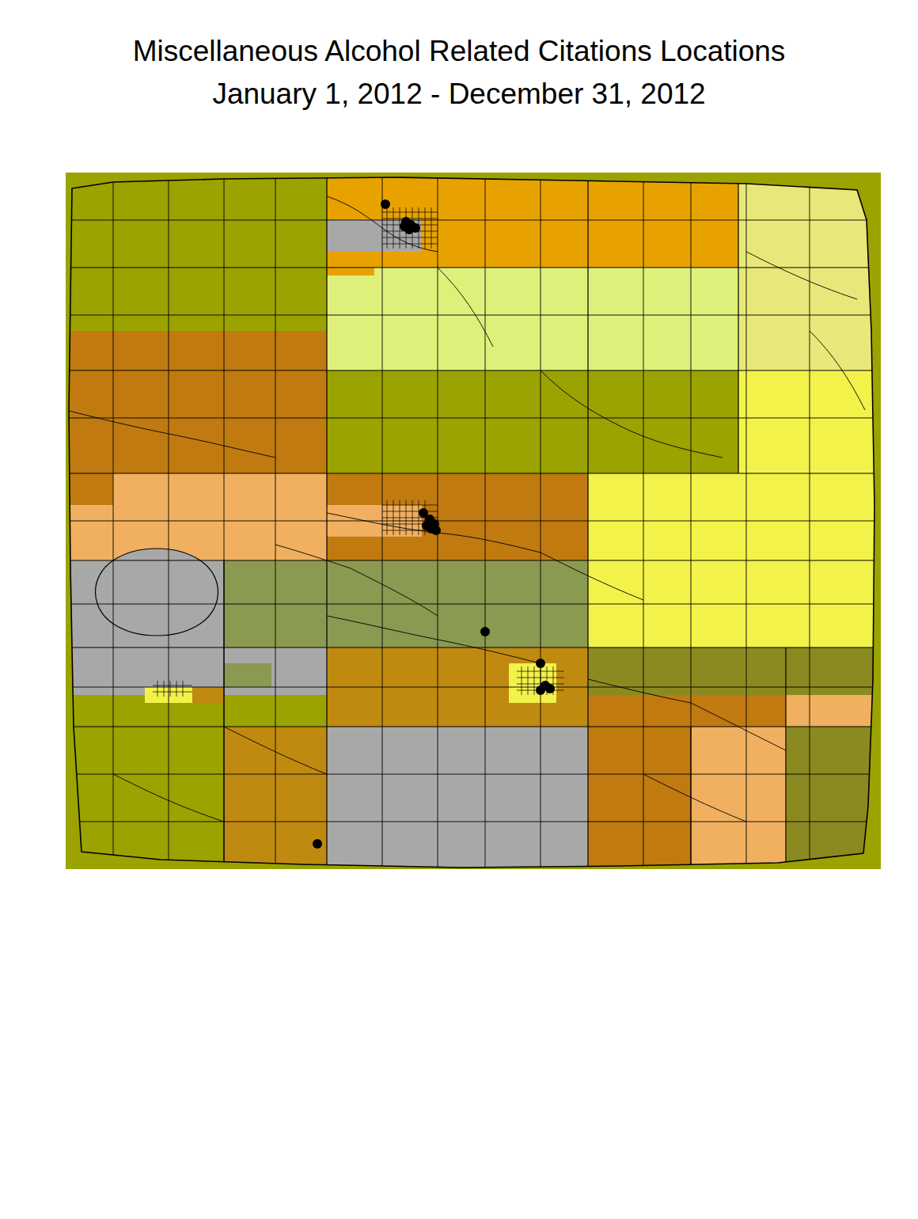Miscellaneous Alcohol Related Citations Locations
January 1, 2012 - December 31, 2012